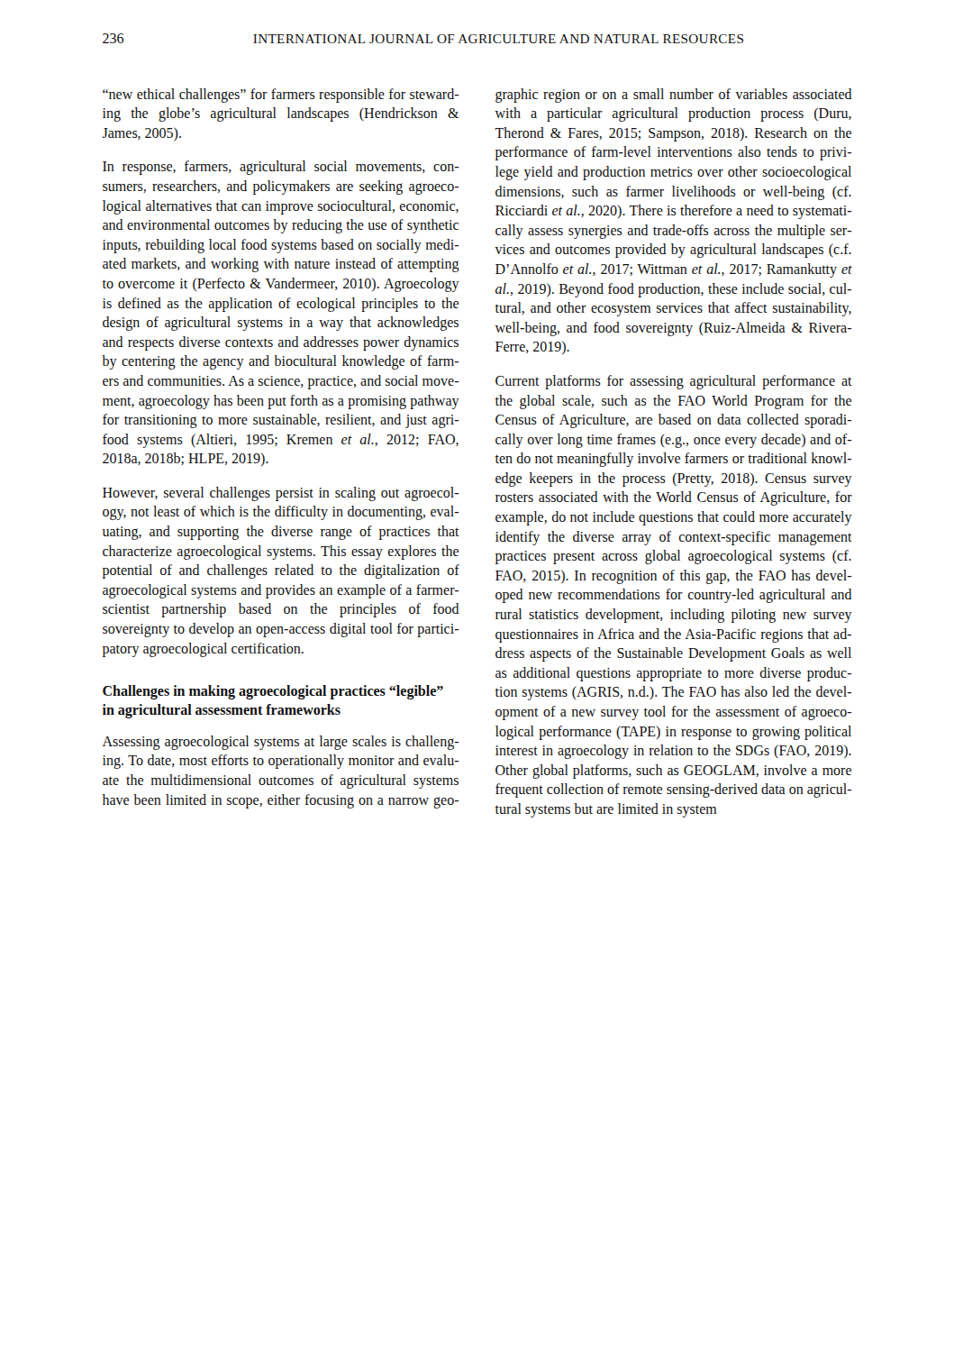236 International Journal of Agriculture and Natural Resources
“new ethical challenges” for farmers responsible for stewarding the globe’s agricultural landscapes (Hendrickson & James, 2005).
In response, farmers, agricultural social movements, consumers, researchers, and policymakers are seeking agroecological alternatives that can improve sociocultural, economic, and environmental outcomes by reducing the use of synthetic inputs, rebuilding local food systems based on socially mediated markets, and working with nature instead of attempting to overcome it (Perfecto & Vandermeer, 2010). Agroecology is defined as the application of ecological principles to the design of agricultural systems in a way that acknowledges and respects diverse contexts and addresses power dynamics by centering the agency and biocultural knowledge of farmers and communities. As a science, practice, and social movement, agroecology has been put forth as a promising pathway for transitioning to more sustainable, resilient, and just agri-food systems (Altieri, 1995; Kremen et al., 2012; FAO, 2018a, 2018b; HLPE, 2019).
However, several challenges persist in scaling out agroecology, not least of which is the difficulty in documenting, evaluating, and supporting the diverse range of practices that characterize agroecological systems. This essay explores the potential of and challenges related to the digitalization of agroecological systems and provides an example of a farmer-scientist partnership based on the principles of food sovereignty to develop an open-access digital tool for participatory agroecological certification.
Challenges in making agroecological practices “legible” in agricultural assessment frameworks
Assessing agroecological systems at large scales is challenging. To date, most efforts to operationally monitor and evaluate the multidimensional outcomes of agricultural systems have been limited in scope, either focusing on a narrow geographic region or on a small number of variables associated with a particular agricultural production process (Duru, Therond & Fares, 2015; Sampson, 2018). Research on the performance of farm-level interventions also tends to privilege yield and production metrics over other socioecological dimensions, such as farmer livelihoods or well-being (cf. Ricciardi et al., 2020). There is therefore a need to systematically assess synergies and trade-offs across the multiple services and outcomes provided by agricultural landscapes (c.f. D’Annolfo et al., 2017; Wittman et al., 2017; Ramankutty et al., 2019). Beyond food production, these include social, cultural, and other ecosystem services that affect sustainability, well-being, and food sovereignty (Ruiz-Almeida & Rivera-Ferre, 2019).
Current platforms for assessing agricultural performance at the global scale, such as the FAO World Program for the Census of Agriculture, are based on data collected sporadically over long time frames (e.g., once every decade) and often do not meaningfully involve farmers or traditional knowledge keepers in the process (Pretty, 2018). Census survey rosters associated with the World Census of Agriculture, for example, do not include questions that could more accurately identify the diverse array of context-specific management practices present across global agroecological systems (cf. FAO, 2015). In recognition of this gap, the FAO has developed new recommendations for country-led agricultural and rural statistics development, including piloting new survey questionnaires in Africa and the Asia-Pacific regions that address aspects of the Sustainable Development Goals as well as additional questions appropriate to more diverse production systems (AGRIS, n.d.). The FAO has also led the development of a new survey tool for the assessment of agroecological performance (TAPE) in response to growing political interest in agroecology in relation to the SDGs (FAO, 2019). Other global platforms, such as GEOGLAM, involve a more frequent collection of remote sensing-derived data on agricultural systems but are limited in system